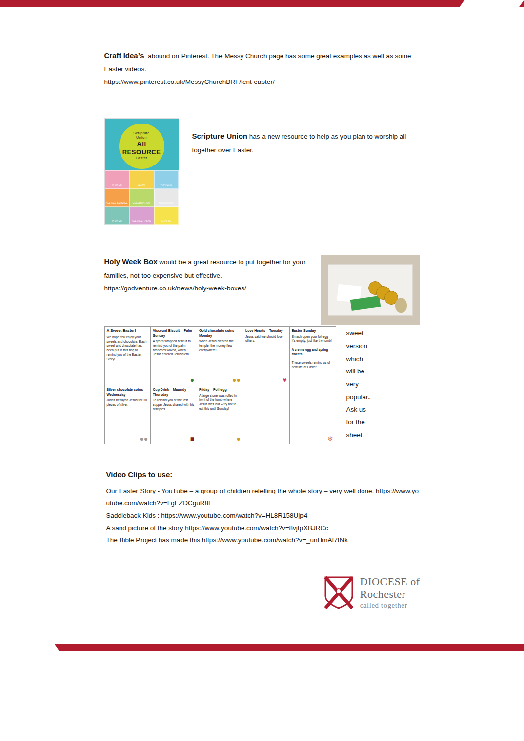Craft Idea’s
abound on Pinterest. The Messy Church page has some great examples as well as some Easter videos.
https://www.pinterest.co.uk/MessyChurchBRF/lent-easter/
Scripture
Union All
RESOURCE Easter
PRAYER
LIGHT
PRAYERS
ALL-AGE SERVICE
CELEBRATION
MEDITATION
PRAYER
ALL-AGE TALKS
CRAFTS
Scripture Union
has a new resource to help as you plan to worship all together over Easter.
Holy Week Box
would be a great resource to put together for your families, not too expensive but effective.
https://godventure.co.uk/news/holy-week-boxes/
| A Sweet Easter! We hope you enjoy your sweets and chocolate. Each sweet and chocolate has been put in this bag to remind you of the Easter Story! | Viscount Biscuit – Palm Sunday A green wrapped biscuit to remind you of the palm branches waved, when Jesus entered Jerusalem. ● | Gold chocolate coins – Monday When Jesus cleared the temple, the money flew everywhere! ●● | Love Hearts – Tuesday Jesus said we should love others. ♥ | Easter Sunday – Smash open your foil egg – it’s empty, just like the tomb! A creme egg and spring sweets These sweets remind us of new life at Easter. ❄ |
| Silver chocolate coins – Wednesday Judas betrayed Jesus for 30 pieces of silver. ●● | Cup Drink – Maundy Thursday To remind you of the last supper Jesus shared with his disciples. ■ | Friday – Foil egg A large stone was rolled in front of the tomb where Jesus was laid – try not to eat this until Sunday! ● | |
Or do the sweet version which will be very popular. Ask us for the sheet.
Video Clips to use:
Our Easter Story - YouTube – a group of children retelling the whole story – very well done. https://www.youtube.com/watch?v=LgFZDCguR8E
Saddleback Kids : https://www.youtube.com/watch?v=HL8R158Ujp4
A sand picture of the story https://www.youtube.com/watch?v=8vjfpXBJRCc
The Bible Project has made this https://www.youtube.com/watch?v=_unHmAf7INk
DIOCESE of
Rochester
called together